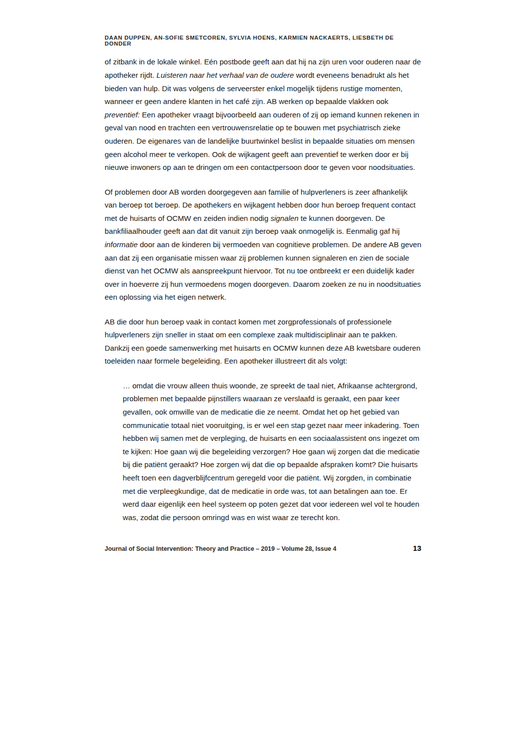Daan Duppen, An-Sofie Smetcoren, Sylvia Hoens, Karmien Nackaerts, Liesbeth De Donder
of zitbank in de lokale winkel. Eén postbode geeft aan dat hij na zijn uren voor ouderen naar de apotheker rijdt. Luisteren naar het verhaal van de oudere wordt eveneens benadrukt als het bieden van hulp. Dit was volgens de serveerster enkel mogelijk tijdens rustige momenten, wanneer er geen andere klanten in het café zijn. AB werken op bepaalde vlakken ook preventief: Een apotheker vraagt bijvoorbeeld aan ouderen of zij op iemand kunnen rekenen in geval van nood en trachten een vertrouwensrelatie op te bouwen met psychiatrisch zieke ouderen. De eigenares van de landelijke buurtwinkel beslist in bepaalde situaties om mensen geen alcohol meer te verkopen. Ook de wijkagent geeft aan preventief te werken door er bij nieuwe inwoners op aan te dringen om een contactpersoon door te geven voor noodsituaties.
Of problemen door AB worden doorgegeven aan familie of hulpverleners is zeer afhankelijk van beroep tot beroep. De apothekers en wijkagent hebben door hun beroep frequent contact met de huisarts of OCMW en zeiden indien nodig signalen te kunnen doorgeven. De bankfiliaalhouder geeft aan dat dit vanuit zijn beroep vaak onmogelijk is. Eenmalig gaf hij informatie door aan de kinderen bij vermoeden van cognitieve problemen. De andere AB geven aan dat zij een organisatie missen waar zij problemen kunnen signaleren en zien de sociale dienst van het OCMW als aanspreekpunt hiervoor. Tot nu toe ontbreekt er een duidelijk kader over in hoeverre zij hun vermoedens mogen doorgeven. Daarom zoeken ze nu in noodsituaties een oplossing via het eigen netwerk.
AB die door hun beroep vaak in contact komen met zorgprofessionals of professionele hulpverleners zijn sneller in staat om een complexe zaak multidisciplinair aan te pakken. Dankzij een goede samenwerking met huisarts en OCMW kunnen deze AB kwetsbare ouderen toeleiden naar formele begeleiding. Een apotheker illustreert dit als volgt:
… omdat die vrouw alleen thuis woonde, ze spreekt de taal niet, Afrikaanse achtergrond, problemen met bepaalde pijnstillers waaraan ze verslaafd is geraakt, een paar keer gevallen, ook omwille van de medicatie die ze neemt. Omdat het op het gebied van communicatie totaal niet vooruitging, is er wel een stap gezet naar meer inkadering. Toen hebben wij samen met de verpleging, de huisarts en een sociaalassistent ons ingezet om te kijken: Hoe gaan wij die begeleiding verzorgen? Hoe gaan wij zorgen dat die medicatie bij die patiënt geraakt? Hoe zorgen wij dat die op bepaalde afspraken komt? Die huisarts heeft toen een dagverblijfcentrum geregeld voor die patiënt. Wij zorgden, in combinatie met die verpleegkundige, dat de medicatie in orde was, tot aan betalingen aan toe. Er werd daar eigenlijk een heel systeem op poten gezet dat voor iedereen wel vol te houden was, zodat die persoon omringd was en wist waar ze terecht kon.
Journal of Social Intervention: Theory and Practice – 2019 – Volume 28, Issue 4 13